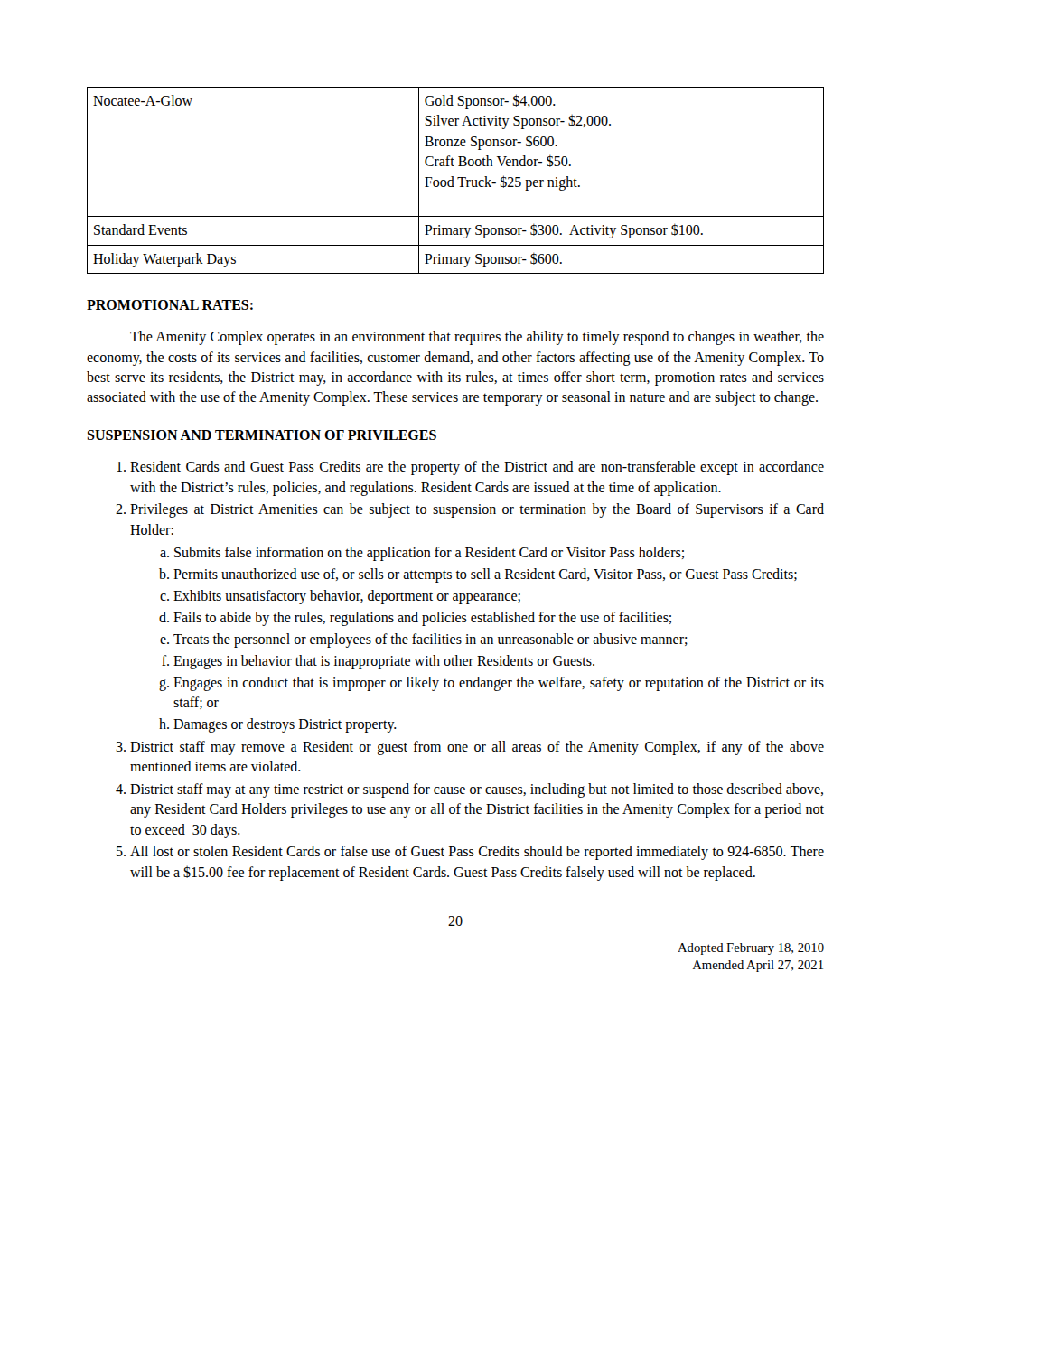| Nocatee-A-Glow | Gold Sponsor- $4,000. Silver Activity Sponsor- $2,000. Bronze Sponsor- $600. Craft Booth Vendor- $50. Food Truck- $25 per night. |
| Standard Events | Primary Sponsor- $300. Activity Sponsor $100. |
| Holiday Waterpark Days | Primary Sponsor- $600. |
PROMOTIONAL RATES:
The Amenity Complex operates in an environment that requires the ability to timely respond to changes in weather, the economy, the costs of its services and facilities, customer demand, and other factors affecting use of the Amenity Complex. To best serve its residents, the District may, in accordance with its rules, at times offer short term, promotion rates and services associated with the use of the Amenity Complex. These services are temporary or seasonal in nature and are subject to change.
SUSPENSION AND TERMINATION OF PRIVILEGES
Resident Cards and Guest Pass Credits are the property of the District and are non-transferable except in accordance with the District’s rules, policies, and regulations. Resident Cards are issued at the time of application.
Privileges at District Amenities can be subject to suspension or termination by the Board of Supervisors if a Card Holder:
Submits false information on the application for a Resident Card or Visitor Pass holders;
Permits unauthorized use of, or sells or attempts to sell a Resident Card, Visitor Pass, or Guest Pass Credits;
Exhibits unsatisfactory behavior, deportment or appearance;
Fails to abide by the rules, regulations and policies established for the use of facilities;
Treats the personnel or employees of the facilities in an unreasonable or abusive manner;
Engages in behavior that is inappropriate with other Residents or Guests.
Engages in conduct that is improper or likely to endanger the welfare, safety or reputation of the District or its staff; or
Damages or destroys District property.
District staff may remove a Resident or guest from one or all areas of the Amenity Complex, if any of the above mentioned items are violated.
District staff may at any time restrict or suspend for cause or causes, including but not limited to those described above, any Resident Card Holders privileges to use any or all of the District facilities in the Amenity Complex for a period not to exceed 30 days.
All lost or stolen Resident Cards or false use of Guest Pass Credits should be reported immediately to 924-6850. There will be a $15.00 fee for replacement of Resident Cards. Guest Pass Credits falsely used will not be replaced.
20
Adopted February 18, 2010
Amended April 27, 2021